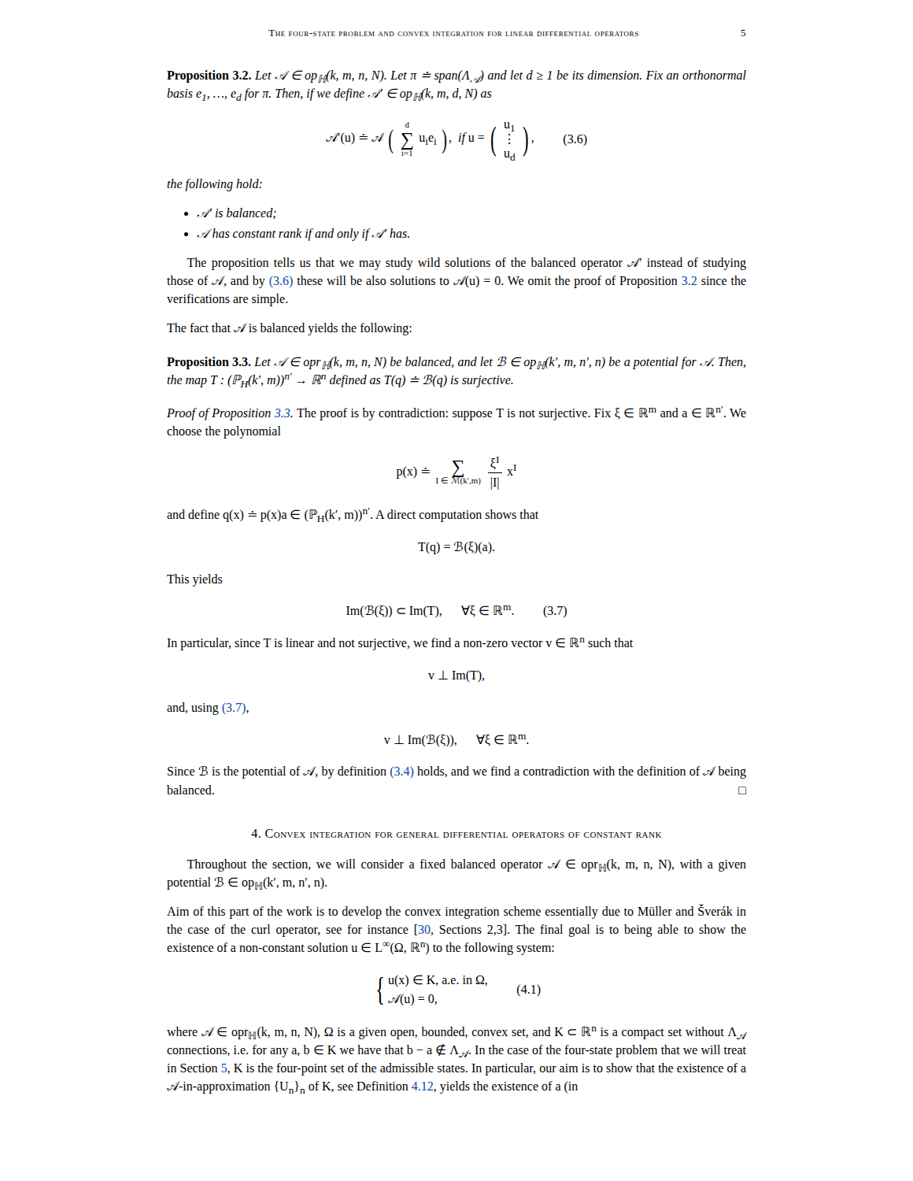The four-state problem and convex integration for linear differential operators 5
Proposition 3.2. Let 𝒜 ∈ opℍ(k, m, n, N). Let π ≐ span(Λ𝒜) and let d ≥ 1 be its dimension. Fix an orthonormal basis e1, …, ed for π. Then, if we define 𝒜′ ∈ opℍ(k, m, d, N) as
𝒜′(u) ≐ 𝒜 ( d∑i=1 uiei ), if u = ( u1 ⋮ ud ), (3.6)
the following hold:
𝒜′ is balanced;
𝒜 has constant rank if and only if 𝒜′ has.
The proposition tells us that we may study wild solutions of the balanced operator 𝒜′ instead of studying those of 𝒜, and by (3.6) these will be also solutions to 𝒜(u) = 0. We omit the proof of Proposition 3.2 since the verifications are simple.
The fact that 𝒜 is balanced yields the following:
Proposition 3.3. Let 𝒜 ∈ oprℍ(k, m, n, N) be balanced, and let ℬ ∈ opℍ(k′, m, n′, n) be a potential for 𝒜. Then, the map T : (ℙH(k′, m))n′ → ℝn defined as T(q) ≐ ℬ(q) is surjective.
Proof of Proposition 3.3. The proof is by contradiction: suppose T is not surjective. Fix ξ ∈ ℝm and a ∈ ℝn′. We choose the polynomial
p(x) ≐ ∑I ∈ ℳ(k′,m) ξI|I| xI
and define q(x) ≐ p(x)a ∈ (ℙH(k′, m))n′. A direct computation shows that
T(q) = ℬ(ξ)(a).
This yields
Im(ℬ(ξ)) ⊂ Im(T), ∀ξ ∈ ℝm. (3.7)
In particular, since T is linear and not surjective, we find a non-zero vector v ∈ ℝn such that
v ⊥ Im(T),
and, using (3.7),
v ⊥ Im(ℬ(ξ)), ∀ξ ∈ ℝm.
Since ℬ is the potential of 𝒜, by definition (3.4) holds, and we find a contradiction with the definition of 𝒜 being balanced. □
4. Convex integration for general differential operators of constant rank
Throughout the section, we will consider a fixed balanced operator 𝒜 ∈ oprℍ(k, m, n, N), with a given potential ℬ ∈ opℍ(k′, m, n′, n).
Aim of this part of the work is to develop the convex integration scheme essentially due to Müller and Šverák in the case of the curl operator, see for instance [30, Sections 2,3]. The final goal is to being able to show the existence of a non-constant solution u ∈ L∞(Ω, ℝn) to the following system:
{ u(x) ∈ K, a.e. in Ω,
𝒜(u) = 0, (4.1)
where 𝒜 ∈ oprℍ(k, m, n, N), Ω is a given open, bounded, convex set, and K ⊂ ℝn is a compact set without Λ𝒜 connections, i.e. for any a, b ∈ K we have that b − a ∉ Λ𝒜. In the case of the four-state problem that we will treat in Section 5, K is the four-point set of the admissible states. In particular, our aim is to show that the existence of a 𝒜-in-approximation {Un}n of K, see Definition 4.12, yields the existence of a (in